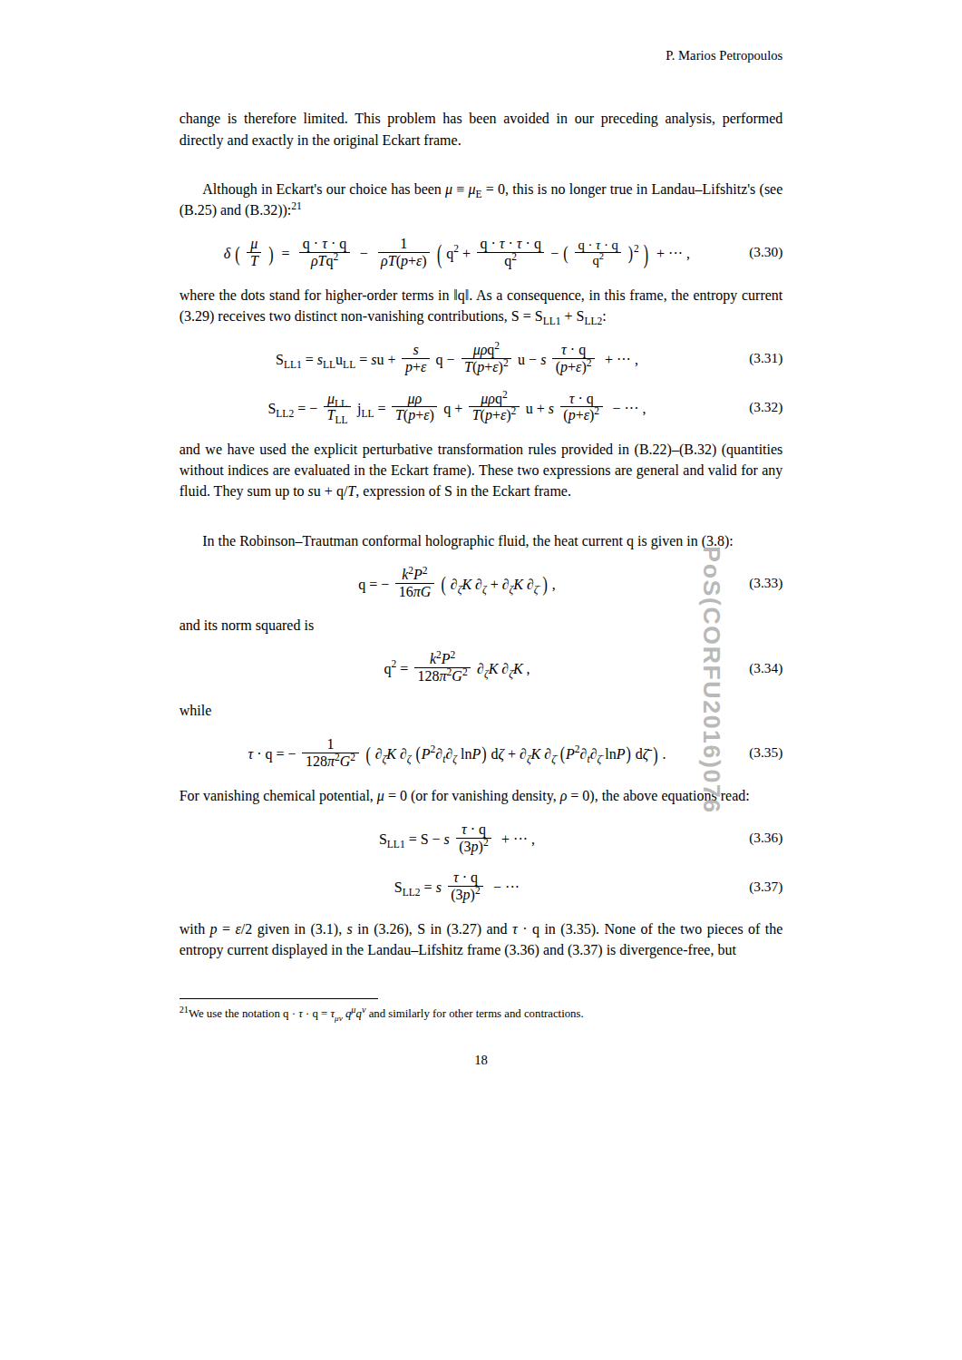PoS(CORFU2016)076
P. Marios Petropoulos
change is therefore limited. This problem has been avoided in our preceding analysis, performed directly and exactly in the original Eckart frame.
Although in Eckart's our choice has been μ ≡ μE = 0, this is no longer true in Landau–Lifshitz's (see (B.25) and (B.32)):21
δ ( μT ) = q · τ · q ρT q2 − 1 ρT(p+ε) ( q2 + q · τ · τ · q q2 − ( q · τ · q q2 )2 ) + ··· ,
(3.30)
where the dots stand for higher-order terms in ‖q‖. As a consequence, in this frame, the entropy current (3.29) receives two distinct non-vanishing contributions, S = SLL1 + SLL2:
SLL1 = sLLuLL = su + sp+ε q − μρ q2 T(p+ε)2 u − s τ · q(p+ε)2 + ··· ,
(3.31)
SLL2 = − μLL TLL jLL = μρ T(p+ε) q + μρ q2 T(p+ε)2 u + s τ · q(p+ε)2 − ··· ,
(3.32)
and we have used the explicit perturbative transformation rules provided in (B.22)–(B.32) (quantities without indices are evaluated in the Eckart frame). These two expressions are general and valid for any fluid. They sum up to su + q/T, expression of S in the Eckart frame.
In the Robinson–Trautman conformal holographic fluid, the heat current q is given in (3.8):
q = − k2P216πG ( ∂ζ̄K ∂ζ + ∂ζK ∂ζ̄ ) ,
(3.33)
and its norm squared is
q2 = k2P2128π2G2 ∂ζK ∂ζ̄K ,
(3.34)
while
τ · q = − 1128π2G2 ( ∂ζ̄K ∂ζ (P2∂t∂ζ ln P) dζ + ∂ζK ∂ζ̄ (P2∂t∂ζ̄ ln P) dζ̄ ) .
(3.35)
For vanishing chemical potential, μ = 0 (or for vanishing density, ρ = 0), the above equations read:
SLL1 = S − s τ · q(3p)2 + ··· ,
(3.36)
SLL2 = s τ · q(3p)2 − ···
(3.37)
with p = ε/2 given in (3.1), s in (3.26), S in (3.27) and τ · q in (3.35). None of the two pieces of the entropy current displayed in the Landau–Lifshitz frame (3.36) and (3.37) is divergence-free, but
21We use the notation q · τ · q = τμν qμqν and similarly for other terms and contractions.
18